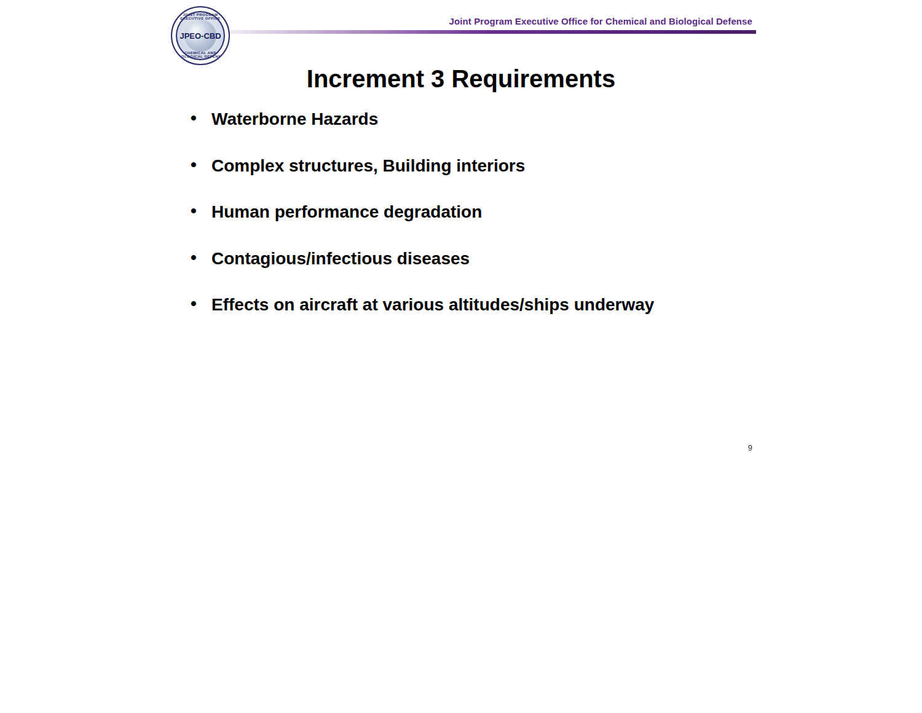JOINT PROGRAM EXECUTIVE OFFICE CHEMICAL AND BIOLOGICAL DEFENSE
JPEO-CBD
Joint Program Executive Office for Chemical and Biological Defense
Increment 3 Requirements
Waterborne Hazards
Complex structures, Building interiors
Human performance degradation
Contagious/infectious diseases
Effects on aircraft at various altitudes/ships underway
9